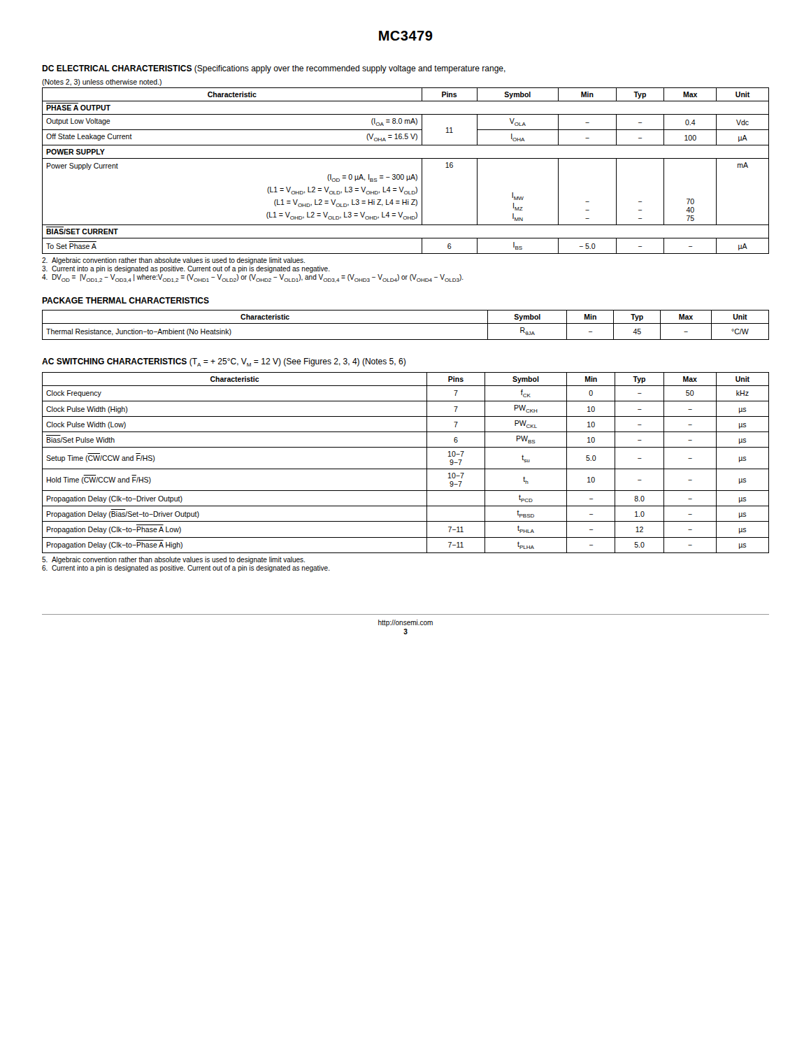MC3479
DC ELECTRICAL CHARACTERISTICS (Specifications apply over the recommended supply voltage and temperature range,
(Notes 2, 3) unless otherwise noted.)
| Characteristic | Pins | Symbol | Min | Typ | Max | Unit |
| --- | --- | --- | --- | --- | --- | --- |
| PHASE A OUTPUT |
| Output Low Voltage (I OA = 8.0 mA) | 11 | V OLA | − | − | 0.4 | Vdc |
| Off State Leakage Current (V OHA = 16.5 V) | I OHA | − | − | 100 | µA |
| POWER SUPPLY |
| Power Supply Current (I OD = 0 µA, I BS = − 300 µA) (L1 = V OHD , L2 = V OLD , L3 = V OHD , L4 = V OLD ) (L1 = V OHD , L2 = V OLD , L3 = Hi Z, L4 = Hi Z) (L1 = V OHD , L2 = V OLD , L3 = V OHD , L4 = V OHD ) | 16 | I MW I MZ I MN | − − − | − − − | 70 40 75 | mA |
| BIAS /SET CURRENT |
| To Set Phase A | 6 | I BS | − 5.0 | − | − | µA |
2. Algebraic convention rather than absolute values is used to designate limit values.
3. Current into a pin is designated as positive. Current out of a pin is designated as negative.
4. DVOD = |VOD1,2 − VOD3,4 | where:VOD1,2 = (VOHD1 − VOLD2) or (VOHD2 − VOLD1), and VOD3,4 = (VOHD3 − VOLD4) or (VOHD4 − VOLD3).
PACKAGE THERMAL CHARACTERISTICS
| Characteristic | Symbol | Min | Typ | Max | Unit |
| --- | --- | --- | --- | --- | --- |
| Thermal Resistance, Junction−to−Ambient (No Heatsink) | R θJA | − | 45 | − | °C/W |
AC SWITCHING CHARACTERISTICS (TA = + 25°C, VM = 12 V) (See Figures 2, 3, 4) (Notes 5, 6)
| Characteristic | Pins | Symbol | Min | Typ | Max | Unit |
| --- | --- | --- | --- | --- | --- | --- |
| Clock Frequency | 7 | f CK | 0 | − | 50 | kHz |
| Clock Pulse Width (High) | 7 | PW CKH | 10 | − | − | µs |
| Clock Pulse Width (Low) | 7 | PW CKL | 10 | − | − | µs |
| Bias /Set Pulse Width | 6 | PW BS | 10 | − | − | µs |
| Setup Time ( CW /CCW and F /HS) | 10−7 9−7 | t su | 5.0 | − | − | µs |
| Hold Time ( CW /CCW and F /HS) | 10−7 9−7 | t h | 10 | − | − | µs |
| Propagation Delay (Clk−to−Driver Output) | | t PCD | − | 8.0 | − | µs |
| Propagation Delay ( Bias /Set−to−Driver Output) | | t PBSD | − | 1.0 | − | µs |
| Propagation Delay (Clk−to− Phase A Low) | 7−11 | t PHLA | − | 12 | − | µs |
| Propagation Delay (Clk−to− Phase A High) | 7−11 | t PLHA | − | 5.0 | − | µs |
5. Algebraic convention rather than absolute values is used to designate limit values.
6. Current into a pin is designated as positive. Current out of a pin is designated as negative.
http://onsemi.com
3